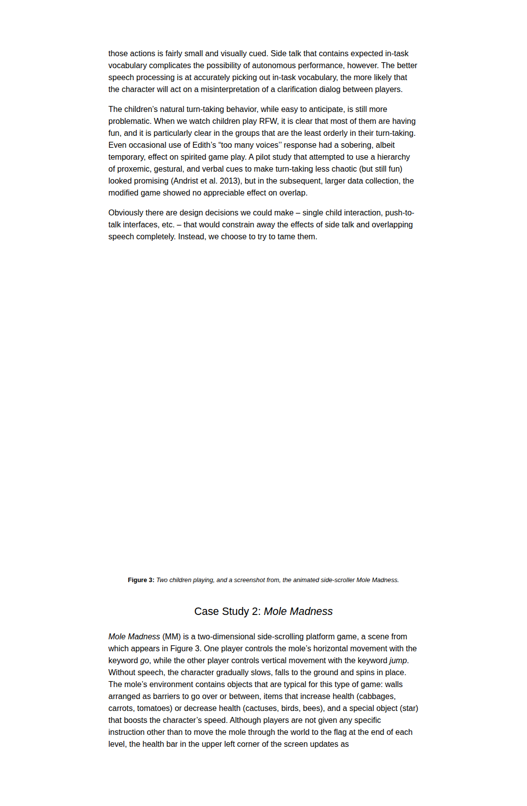those actions is fairly small and visually cued. Side talk that contains expected in-task vocabulary complicates the possibility of autonomous performance, however. The better speech processing is at accurately picking out in-task vocabulary, the more likely that the character will act on a misinterpretation of a clarification dialog between players.
The children’s natural turn-taking behavior, while easy to anticipate, is still more problematic. When we watch children play RFW, it is clear that most of them are having fun, and it is particularly clear in the groups that are the least orderly in their turn-taking. Even occasional use of Edith’s “too many voices’’ response had a sobering, albeit temporary, effect on spirited game play. A pilot study that attempted to use a hierarchy of proxemic, gestural, and verbal cues to make turn-taking less chaotic (but still fun) looked promising (Andrist et al. 2013), but in the subsequent, larger data collection, the modified game showed no appreciable effect on overlap.
Obviously there are design decisions we could make – single child interaction, push-to-talk interfaces, etc. – that would constrain away the effects of side talk and overlapping speech completely. Instead, we choose to try to tame them.
Figure 3: Two children playing, and a screenshot from, the animated side-scroller Mole Madness.
Case Study 2: Mole Madness
Mole Madness (MM) is a two-dimensional side-scrolling platform game, a scene from which appears in Figure 3. One player controls the mole’s horizontal movement with the keyword go, while the other player controls vertical movement with the keyword jump. Without speech, the character gradually slows, falls to the ground and spins in place. The mole’s environment contains objects that are typical for this type of game: walls arranged as barriers to go over or between, items that increase health (cabbages, carrots, tomatoes) or decrease health (cactuses, birds, bees), and a special object (star) that boosts the character’s speed. Although players are not given any specific instruction other than to move the mole through the world to the flag at the end of each level, the health bar in the upper left corner of the screen updates as